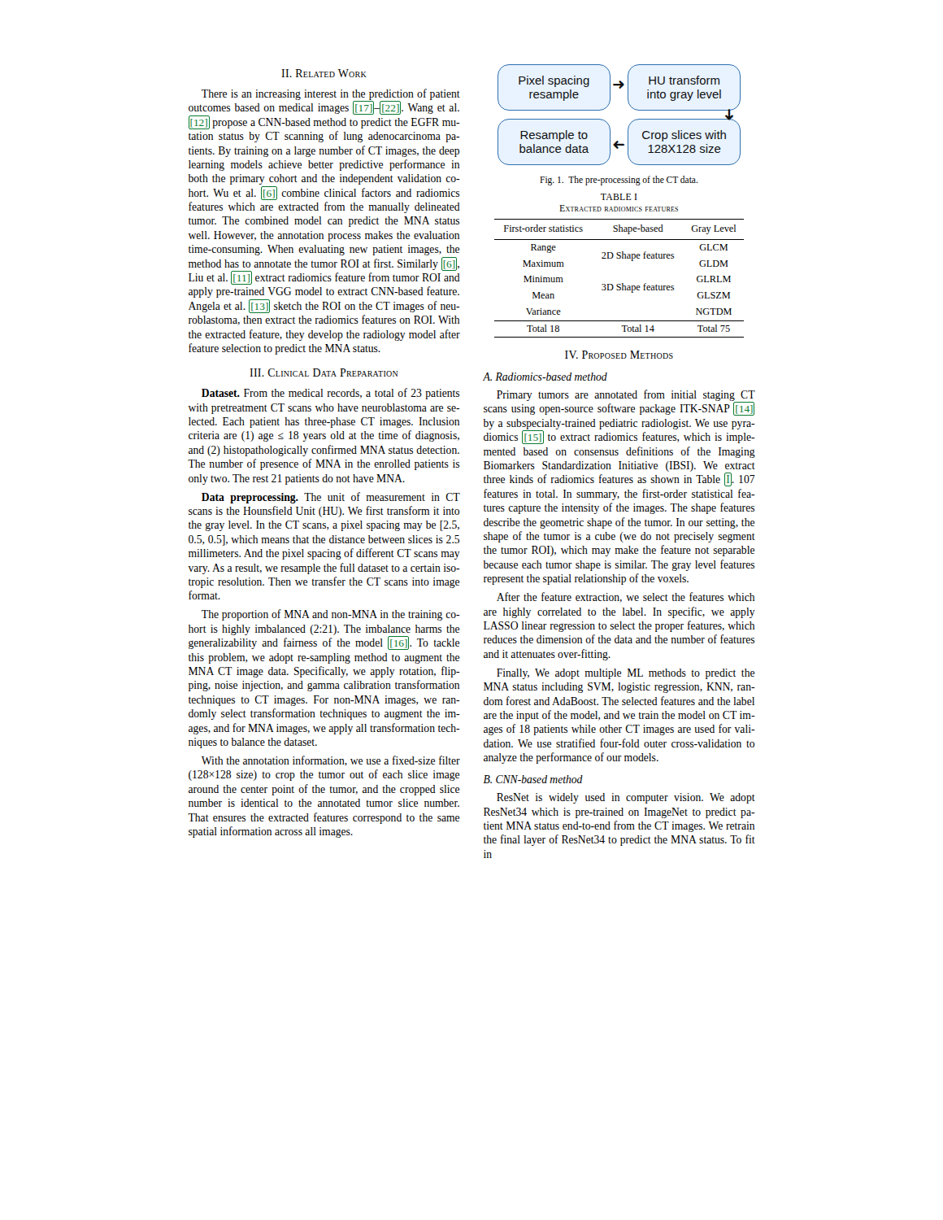II. Related Work
There is an increasing interest in the prediction of patient outcomes based on medical images [17]–[22]. Wang et al. [12] propose a CNN-based method to predict the EGFR mutation status by CT scanning of lung adenocarcinoma patients. By training on a large number of CT images, the deep learning models achieve better predictive performance in both the primary cohort and the independent validation cohort. Wu et al. [6] combine clinical factors and radiomics features which are extracted from the manually delineated tumor. The combined model can predict the MNA status well. However, the annotation process makes the evaluation time-consuming. When evaluating new patient images, the method has to annotate the tumor ROI at first. Similarly [6], Liu et al. [11] extract radiomics feature from tumor ROI and apply pre-trained VGG model to extract CNN-based feature. Angela et al. [13] sketch the ROI on the CT images of neuroblastoma, then extract the radiomics features on ROI. With the extracted feature, they develop the radiology model after feature selection to predict the MNA status.
III. Clinical Data Preparation
Dataset. From the medical records, a total of 23 patients with pretreatment CT scans who have neuroblastoma are selected. Each patient has three-phase CT images. Inclusion criteria are (1) age ≤ 18 years old at the time of diagnosis, and (2) histopathologically confirmed MNA status detection. The number of presence of MNA in the enrolled patients is only two. The rest 21 patients do not have MNA.
Data preprocessing. The unit of measurement in CT scans is the Hounsfield Unit (HU). We first transform it into the gray level. In the CT scans, a pixel spacing may be [2.5, 0.5, 0.5], which means that the distance between slices is 2.5 millimeters. And the pixel spacing of different CT scans may vary. As a result, we resample the full dataset to a certain isotropic resolution. Then we transfer the CT scans into image format.
The proportion of MNA and non-MNA in the training cohort is highly imbalanced (2:21). The imbalance harms the generalizability and fairness of the model [16]. To tackle this problem, we adopt re-sampling method to augment the MNA CT image data. Specifically, we apply rotation, flipping, noise injection, and gamma calibration transformation techniques to CT images. For non-MNA images, we randomly select transformation techniques to augment the images, and for MNA images, we apply all transformation techniques to balance the dataset.
With the annotation information, we use a fixed-size filter (128×128 size) to crop the tumor out of each slice image around the center point of the tumor, and the cropped slice number is identical to the annotated tumor slice number. That ensures the extracted features correspond to the same spatial information across all images.
Pixel spacing
resample
HU transform
into gray level
Resample to
balance data
Crop slices with
128X128 size
➜
➜
➜
Fig. 1. The pre-processing of the CT data.
TABLE I
Extracted radiomics features
| First-order statistics | Shape-based | Gray Level |
| --- | --- | --- |
| Range | 2D Shape features | GLCM |
| Maximum | GLDM |
| Minimum | 3D Shape features | GLRLM |
| Mean | GLSZM |
| Variance | | NGTDM |
| Total 18 | Total 14 | Total 75 |
IV. Proposed Methods
A. Radiomics-based method
Primary tumors are annotated from initial staging CT scans using open-source software package ITK-SNAP [14] by a subspecialty-trained pediatric radiologist. We use pyradiomics [15] to extract radiomics features, which is implemented based on consensus definitions of the Imaging Biomarkers Standardization Initiative (IBSI). We extract three kinds of radiomics features as shown in Table I. 107 features in total. In summary, the first-order statistical features capture the intensity of the images. The shape features describe the geometric shape of the tumor. In our setting, the shape of the tumor is a cube (we do not precisely segment the tumor ROI), which may make the feature not separable because each tumor shape is similar. The gray level features represent the spatial relationship of the voxels.
After the feature extraction, we select the features which are highly correlated to the label. In specific, we apply LASSO linear regression to select the proper features, which reduces the dimension of the data and the number of features and it attenuates over-fitting.
Finally, We adopt multiple ML methods to predict the MNA status including SVM, logistic regression, KNN, random forest and AdaBoost. The selected features and the label are the input of the model, and we train the model on CT images of 18 patients while other CT images are used for validation. We use stratified four-fold outer cross-validation to analyze the performance of our models.
B. CNN-based method
ResNet is widely used in computer vision. We adopt ResNet34 which is pre-trained on ImageNet to predict patient MNA status end-to-end from the CT images. We retrain the final layer of ResNet34 to predict the MNA status. To fit in